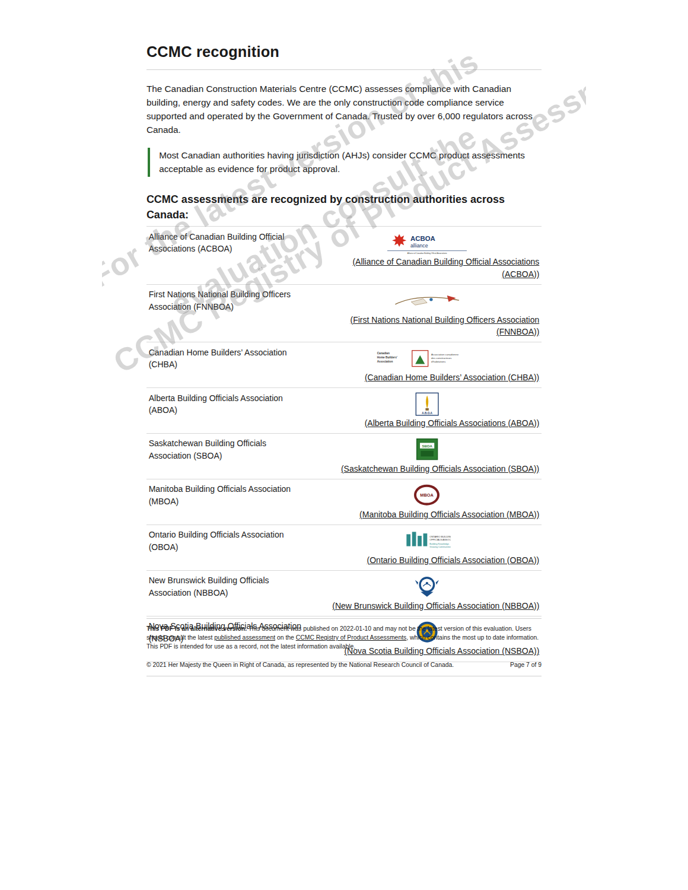CCMC recognition
The Canadian Construction Materials Centre (CCMC) assesses compliance with Canadian building, energy and safety codes. We are the only construction code compliance service supported and operated by the Government of Canada. Trusted by over 6,000 regulators across Canada.
Most Canadian authorities having jurisdiction (AHJs) consider CCMC product assessments acceptable as evidence for product approval.
CCMC assessments are recognized by construction authorities across Canada:
| Alliance of Canadian Building Official Associations (ACBOA) | ACBOA alliance Alliance of Canadian Building Official Associations (Alliance of Canadian Building Official Associations (ACBOA)) |
| First Nations National Building Officers Association (FNNBOA) | (First Nations National Building Officers Association (FNNBOA)) |
| Canadian Home Builders’ Association (CHBA) | Canadian Home Builders' Association Association canadienne des constructeurs d'habitations (Canadian Home Builders’ Association (CHBA)) |
| Alberta Building Officials Association (ABOA) | A.B.O.A (Alberta Building Officials Associations (ABOA)) |
| Saskatchewan Building Officials Association (SBOA) | SBOA (Saskatchewan Building Officials Association (SBOA)) |
| Manitoba Building Officials Association (MBOA) | MBOA (Manitoba Building Officials Association (MBOA)) |
| Ontario Building Officials Association (OBOA) | ONTARIO BUILDING OFFICIALS ASSOCIATION Building Knowledge. Growing Communities. (Ontario Building Officials Association (OBOA)) |
| New Brunswick Building Officials Association (NBBOA) | (New Brunswick Building Officials Association (NBBOA)) |
| Nova Scotia Building Officials Association (NSBOA) | (Nova Scotia Building Officials Association (NSBOA)) |
For the latest version of this
evaluation consult the
CCMC Registry of Product Assessments
This PDF is an alternative version. This document was published on 2022-01-10 and may not be the latest version of this evaluation. Users should consult the latest published assessment on the CCMC Registry of Product Assessments, which contains the most up to date information. This PDF is intended for use as a record, not the latest information available.
© 2021 Her Majesty the Queen in Right of Canada, as represented by the National Research Council of Canada. Page 7 of 9